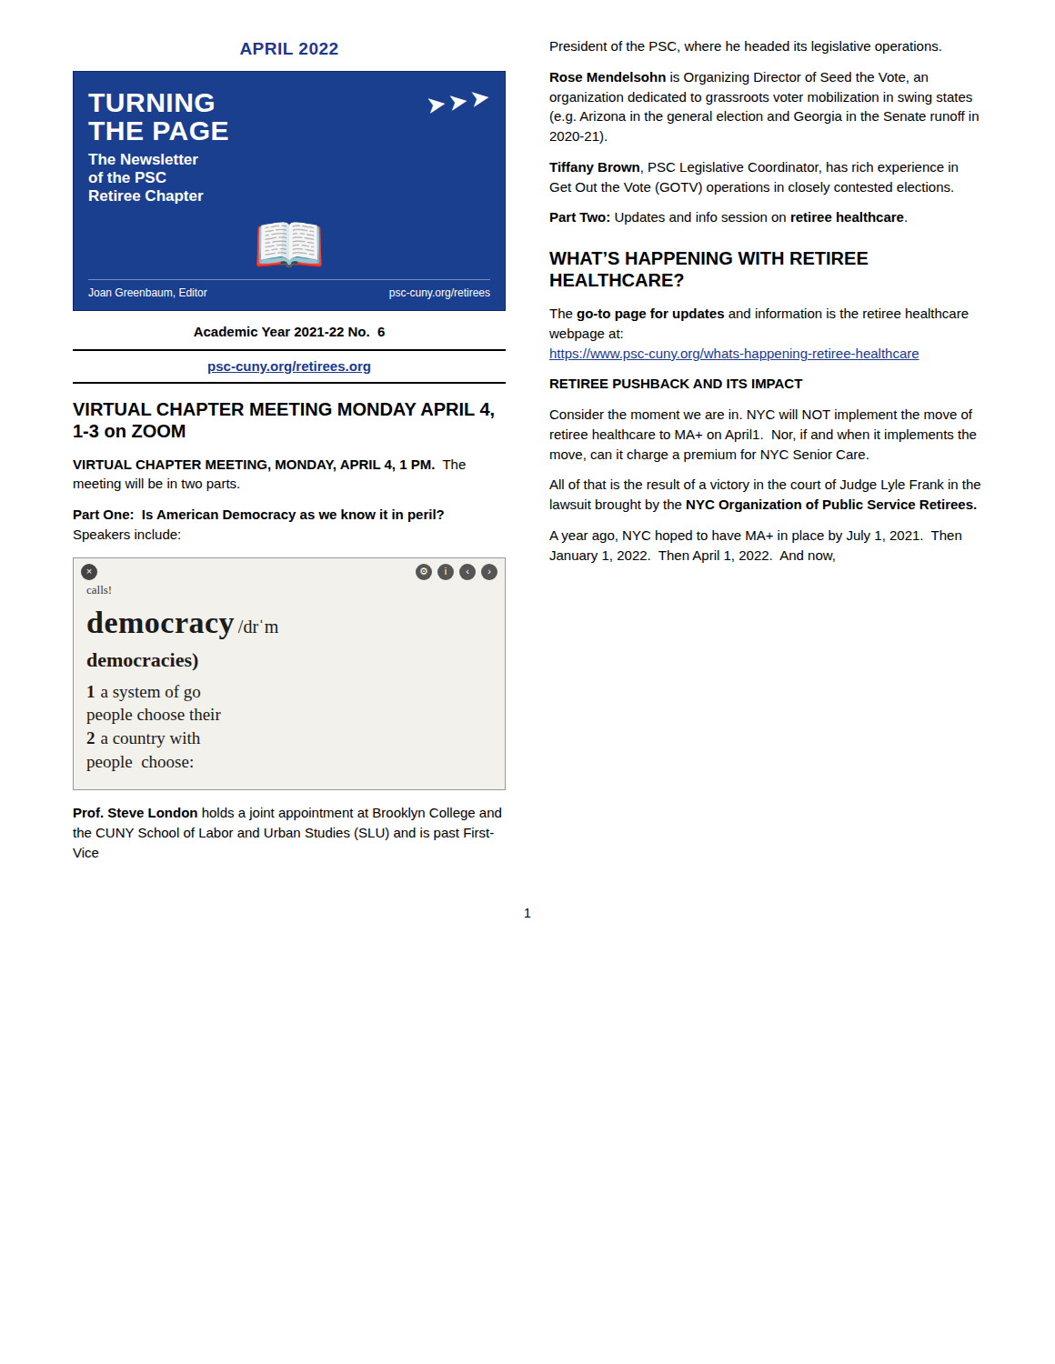APRIL 2022
➤➤➤
TURNING
THE PAGE
The Newsletter
of the PSC
Retiree Chapter
📖
Joan Greenbaum, Editor psc-cuny.org/retirees
Academic Year 2021-22 No. 6
psc-cuny.org/retirees.org
VIRTUAL CHAPTER MEETING MONDAY APRIL 4, 1-3 on ZOOM
VIRTUAL CHAPTER MEETING, MONDAY, APRIL 4, 1 PM. The meeting will be in two parts.
Part One: Is American Democracy as we know it in peril? Speakers include:
×
⚙ i ‹ ›
calls!
democracy /drˈm
democracies)
1a system of go
people choose their
2a country with
people choose:
Prof. Steve London holds a joint appointment at Brooklyn College and the CUNY School of Labor and Urban Studies (SLU) and is past First-Vice
President of the PSC, where he headed its legislative operations.
Rose Mendelsohn is Organizing Director of Seed the Vote, an organization dedicated to grassroots voter mobilization in swing states (e.g. Arizona in the general election and Georgia in the Senate runoff in 2020-21).
Tiffany Brown, PSC Legislative Coordinator, has rich experience in Get Out the Vote (GOTV) operations in closely contested elections.
Part Two: Updates and info session on retiree healthcare.
WHAT’S HAPPENING WITH RETIREE HEALTHCARE?
The go-to page for updates and information is the retiree healthcare webpage at:
https://www.psc-cuny.org/whats-happening-retiree-healthcare
RETIREE PUSHBACK AND ITS IMPACT
Consider the moment we are in. NYC will NOT implement the move of retiree healthcare to MA+ on April1. Nor, if and when it implements the move, can it charge a premium for NYC Senior Care.
All of that is the result of a victory in the court of Judge Lyle Frank in the lawsuit brought by the NYC Organization of Public Service Retirees.
A year ago, NYC hoped to have MA+ in place by July 1, 2021. Then January 1, 2022. Then April 1, 2022. And now,
1